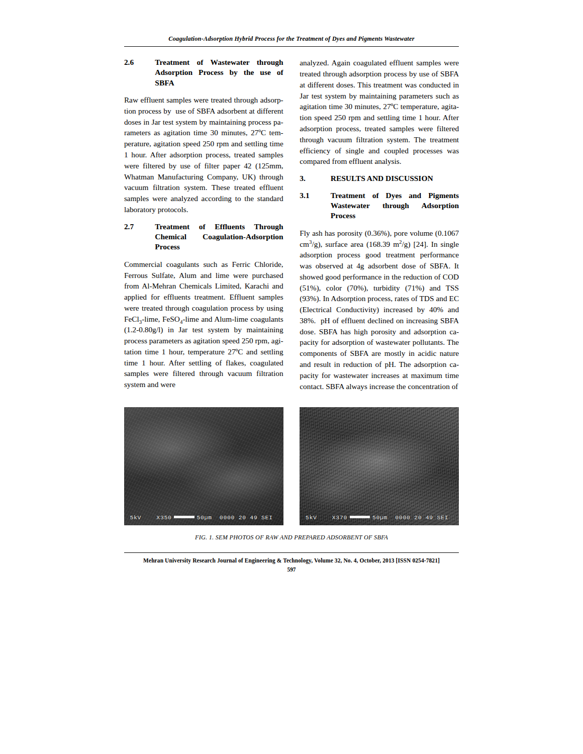Coagulation-Adsorption Hybrid Process for the Treatment of Dyes and Pigments Wastewater
2.6 Treatment of Wastewater through Adsorption Process by the use of SBFA
Raw effluent samples were treated through adsorption process by use of SBFA adsorbent at different doses in Jar test system by maintaining process parameters as agitation time 30 minutes, 27ºC temperature, agitation speed 250 rpm and settling time 1 hour. After adsorption process, treated samples were filtered by use of filter paper 42 (125mm, Whatman Manufacturing Company, UK) through vacuum filtration system. These treated effluent samples were analyzed according to the standard laboratory protocols.
2.7 Treatment of Effluents Through Chemical Coagulation-Adsorption Process
Commercial coagulants such as Ferric Chloride, Ferrous Sulfate, Alum and lime were purchased from Al-Mehran Chemicals Limited, Karachi and applied for effluents treatment. Effluent samples were treated through coagulation process by using FeCl3-lime, FeSO4-lime and Alum-lime coagulants (1.2-0.80g/l) in Jar test system by maintaining process parameters as agitation speed 250 rpm, agitation time 1 hour, temperature 27ºC and settling time 1 hour. After settling of flakes, coagulated samples were filtered through vacuum filtration system and were
analyzed. Again coagulated effluent samples were treated through adsorption process by use of SBFA at different doses. This treatment was conducted in Jar test system by maintaining parameters such as agitation time 30 minutes, 27ºC temperature, agitation speed 250 rpm and settling time 1 hour. After adsorption process, treated samples were filtered through vacuum filtration system. The treatment efficiency of single and coupled processes was compared from effluent analysis.
3. RESULTS AND DISCUSSION
3.1 Treatment of Dyes and Pigments Wastewater through Adsorption Process
Fly ash has porosity (0.36%), pore volume (0.1067 cm3/g), surface area (168.39 m2/g) [24]. In single adsorption process good treatment performance was observed at 4g adsorbent dose of SBFA. It showed good performance in the reduction of COD (51%), color (70%), turbidity (71%) and TSS (93%). In Adsorption process, rates of TDS and EC (Electrical Conductivity) increased by 40% and 38%. pH of effluent declined on increasing SBFA dose. SBFA has high porosity and adsorption capacity for adsorption of wastewater pollutants. The components of SBFA are mostly in acidic nature and result in reduction of pH. The adsorption capacity for wastewater increases at maximum time contact. SBFA always increase the concentration of
5kV X350 50µm 0000 20 49 SEI
5kV X370 50µm 0000 20 49 SEI
FIG. 1. SEM PHOTOS OF RAW AND PREPARED ADSORBENT OF SBFA
Mehran University Research Journal of Engineering & Technology, Volume 32, No. 4, October, 2013 [ISSN 0254-7821]
597